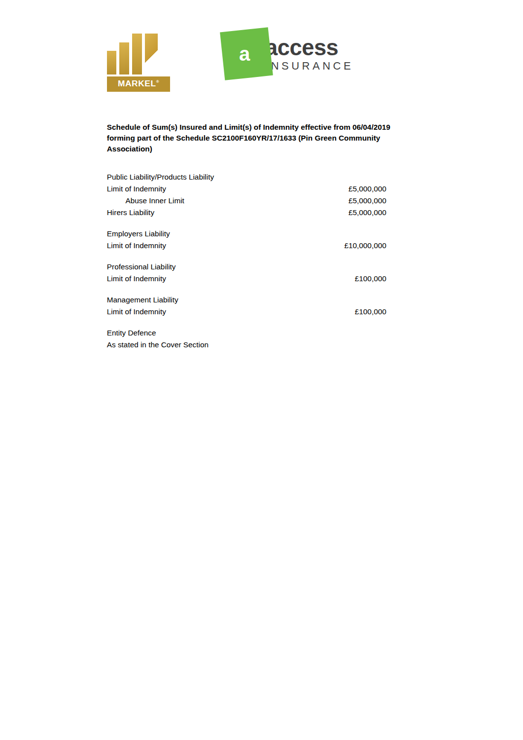MARKEL®
a
access
INSURANCE
Schedule of Sum(s) Insured and Limit(s) of Indemnity effective from 06/04/2019 forming part of the Schedule SC2100F160YR/17/1633 (Pin Green Community Association)
| Public Liability/Products Liability | |
| Limit of Indemnity | £5,000,000 |
| Abuse Inner Limit | £5,000,000 |
| Hirers Liability | £5,000,000 |
| Employers Liability | |
| Limit of Indemnity | £10,000,000 |
| Professional Liability | |
| Limit of Indemnity | £100,000 |
| Management Liability | |
| Limit of Indemnity | £100,000 |
Entity Defence
As stated in the Cover Section